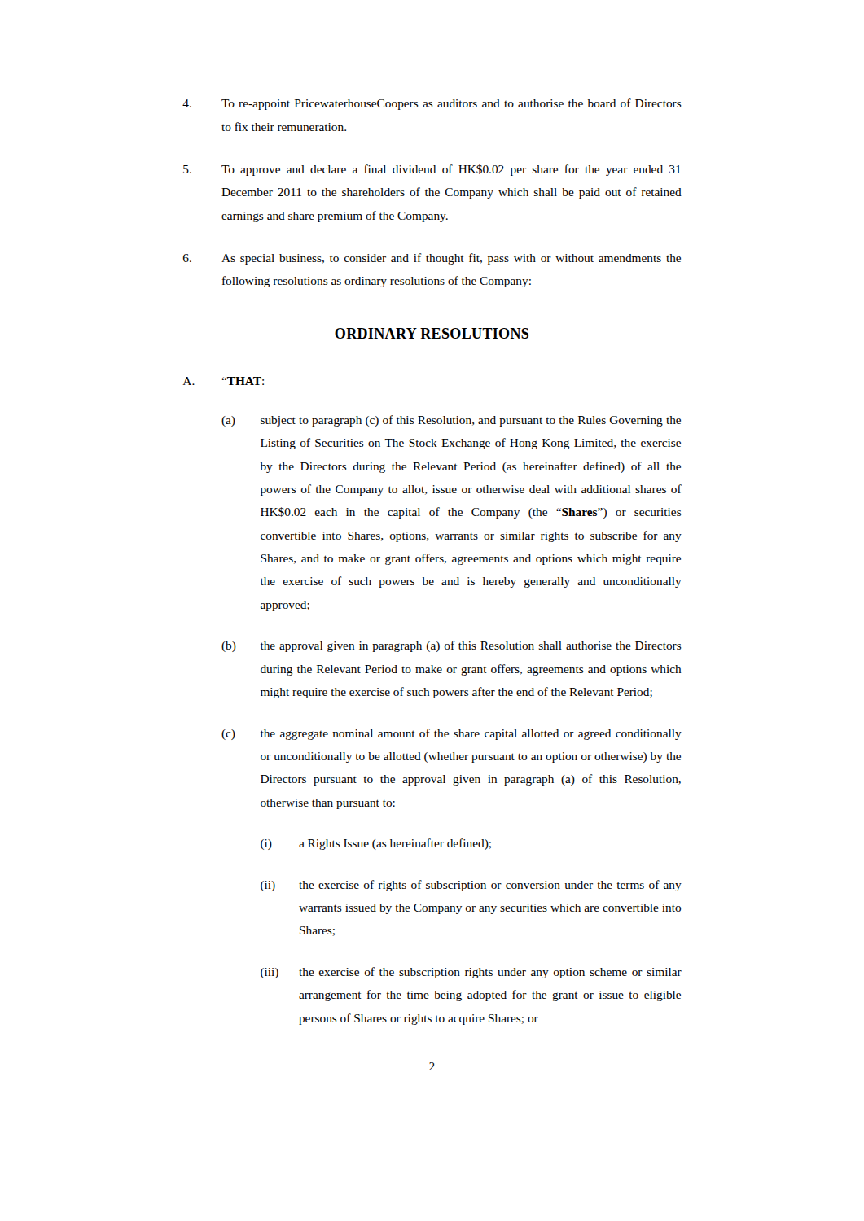4.
To re-appoint PricewaterhouseCoopers as auditors and to authorise the board of Directors to fix their remuneration.
5.
To approve and declare a final dividend of HK$0.02 per share for the year ended 31 December 2011 to the shareholders of the Company which shall be paid out of retained earnings and share premium of the Company.
6.
As special business, to consider and if thought fit, pass with or without amendments the following resolutions as ordinary resolutions of the Company:
ORDINARY RESOLUTIONS
A.
“THAT:
(a)
subject to paragraph (c) of this Resolution, and pursuant to the Rules Governing the Listing of Securities on The Stock Exchange of Hong Kong Limited, the exercise by the Directors during the Relevant Period (as hereinafter defined) of all the powers of the Company to allot, issue or otherwise deal with additional shares of HK$0.02 each in the capital of the Company (the “Shares”) or securities convertible into Shares, options, warrants or similar rights to subscribe for any Shares, and to make or grant offers, agreements and options which might require the exercise of such powers be and is hereby generally and unconditionally approved;
(b)
the approval given in paragraph (a) of this Resolution shall authorise the Directors during the Relevant Period to make or grant offers, agreements and options which might require the exercise of such powers after the end of the Relevant Period;
(c)
the aggregate nominal amount of the share capital allotted or agreed conditionally or unconditionally to be allotted (whether pursuant to an option or otherwise) by the Directors pursuant to the approval given in paragraph (a) of this Resolution, otherwise than pursuant to:
(i)
a Rights Issue (as hereinafter defined);
(ii)
the exercise of rights of subscription or conversion under the terms of any warrants issued by the Company or any securities which are convertible into Shares;
(iii)
the exercise of the subscription rights under any option scheme or similar arrangement for the time being adopted for the grant or issue to eligible persons of Shares or rights to acquire Shares; or
2